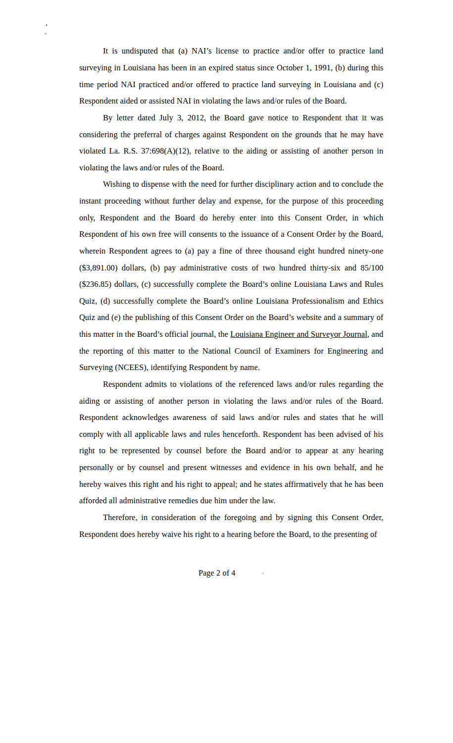‘ ·
It is undisputed that (a) NAI’s license to practice and/or offer to practice land surveying in Louisiana has been in an expired status since October 1, 1991, (b) during this time period NAI practiced and/or offered to practice land surveying in Louisiana and (c) Respondent aided or assisted NAI in violating the laws and/or rules of the Board.
By letter dated July 3, 2012, the Board gave notice to Respondent that it was considering the preferral of charges against Respondent on the grounds that he may have violated La. R.S. 37:698(A)(12), relative to the aiding or assisting of another person in violating the laws and/or rules of the Board.
Wishing to dispense with the need for further disciplinary action and to conclude the instant proceeding without further delay and expense, for the purpose of this proceeding only, Respondent and the Board do hereby enter into this Consent Order, in which Respondent of his own free will consents to the issuance of a Consent Order by the Board, wherein Respondent agrees to (a) pay a fine of three thousand eight hundred ninety-one ($3,891.00) dollars, (b) pay administrative costs of two hundred thirty-six and 85/100 ($236.85) dollars, (c) successfully complete the Board’s online Louisiana Laws and Rules Quiz, (d) successfully complete the Board’s online Louisiana Professionalism and Ethics Quiz and (e) the publishing of this Consent Order on the Board’s website and a summary of this matter in the Board’s official journal, the Louisiana Engineer and Surveyor Journal, and the reporting of this matter to the National Council of Examiners for Engineering and Surveying (NCEES), identifying Respondent by name.
Respondent admits to violations of the referenced laws and/or rules regarding the aiding or assisting of another person in violating the laws and/or rules of the Board. Respondent acknowledges awareness of said laws and/or rules and states that he will comply with all applicable laws and rules henceforth. Respondent has been advised of his right to be represented by counsel before the Board and/or to appear at any hearing personally or by counsel and present witnesses and evidence in his own behalf, and he hereby waives this right and his right to appeal; and he states affirmatively that he has been afforded all administrative remedies due him under the law.
Therefore, in consideration of the foregoing and by signing this Consent Order, Respondent does hereby waive his right to a hearing before the Board, to the presenting of
Page 2 of 4•